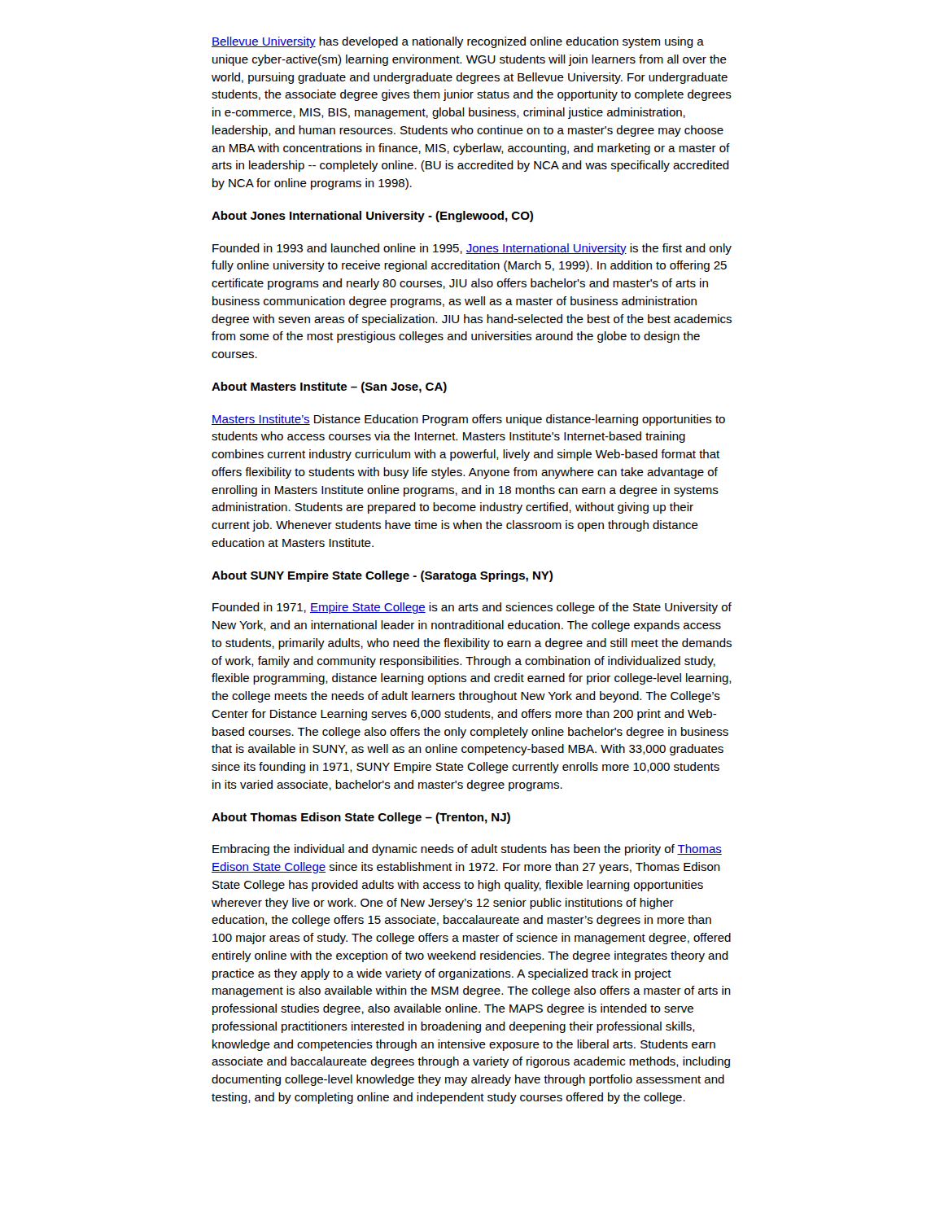Bellevue University has developed a nationally recognized online education system using a unique cyber-active(sm) learning environment. WGU students will join learners from all over the world, pursuing graduate and undergraduate degrees at Bellevue University. For undergraduate students, the associate degree gives them junior status and the opportunity to complete degrees in e-commerce, MIS, BIS, management, global business, criminal justice administration, leadership, and human resources. Students who continue on to a master's degree may choose an MBA with concentrations in finance, MIS, cyberlaw, accounting, and marketing or a master of arts in leadership -- completely online. (BU is accredited by NCA and was specifically accredited by NCA for online programs in 1998).
About Jones International University - (Englewood, CO)
Founded in 1993 and launched online in 1995, Jones International University is the first and only fully online university to receive regional accreditation (March 5, 1999). In addition to offering 25 certificate programs and nearly 80 courses, JIU also offers bachelor's and master's of arts in business communication degree programs, as well as a master of business administration degree with seven areas of specialization. JIU has hand-selected the best of the best academics from some of the most prestigious colleges and universities around the globe to design the courses.
About Masters Institute – (San Jose, CA)
Masters Institute’s Distance Education Program offers unique distance-learning opportunities to students who access courses via the Internet. Masters Institute's Internet-based training combines current industry curriculum with a powerful, lively and simple Web-based format that offers flexibility to students with busy life styles. Anyone from anywhere can take advantage of enrolling in Masters Institute online programs, and in 18 months can earn a degree in systems administration. Students are prepared to become industry certified, without giving up their current job. Whenever students have time is when the classroom is open through distance education at Masters Institute.
About SUNY Empire State College - (Saratoga Springs, NY)
Founded in 1971, Empire State College is an arts and sciences college of the State University of New York, and an international leader in nontraditional education. The college expands access to students, primarily adults, who need the flexibility to earn a degree and still meet the demands of work, family and community responsibilities. Through a combination of individualized study, flexible programming, distance learning options and credit earned for prior college-level learning, the college meets the needs of adult learners throughout New York and beyond. The College’s Center for Distance Learning serves 6,000 students, and offers more than 200 print and Web-based courses. The college also offers the only completely online bachelor's degree in business that is available in SUNY, as well as an online competency-based MBA. With 33,000 graduates since its founding in 1971, SUNY Empire State College currently enrolls more 10,000 students in its varied associate, bachelor's and master's degree programs.
About Thomas Edison State College – (Trenton, NJ)
Embracing the individual and dynamic needs of adult students has been the priority of Thomas Edison State College since its establishment in 1972. For more than 27 years, Thomas Edison State College has provided adults with access to high quality, flexible learning opportunities wherever they live or work. One of New Jersey’s 12 senior public institutions of higher education, the college offers 15 associate, baccalaureate and master’s degrees in more than 100 major areas of study. The college offers a master of science in management degree, offered entirely online with the exception of two weekend residencies. The degree integrates theory and practice as they apply to a wide variety of organizations. A specialized track in project management is also available within the MSM degree. The college also offers a master of arts in professional studies degree, also available online. The MAPS degree is intended to serve professional practitioners interested in broadening and deepening their professional skills, knowledge and competencies through an intensive exposure to the liberal arts. Students earn associate and baccalaureate degrees through a variety of rigorous academic methods, including documenting college-level knowledge they may already have through portfolio assessment and testing, and by completing online and independent study courses offered by the college.